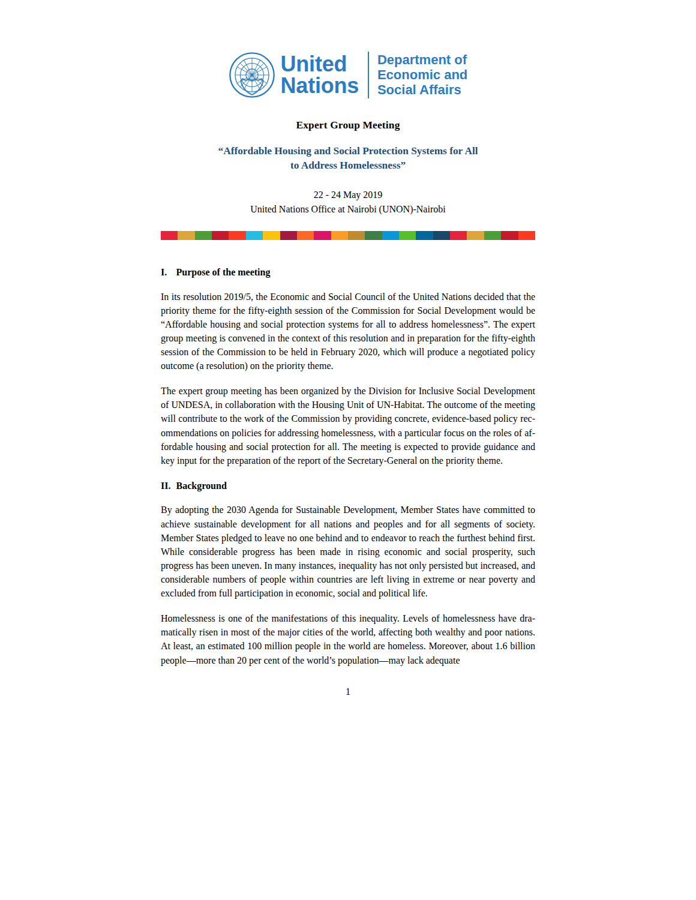United
Nations
Department of
Economic and
Social Affairs
Expert Group Meeting
“Affordable Housing and Social Protection Systems for All
to Address Homelessness”
22 - 24 May 2019
United Nations Office at Nairobi (UNON)-Nairobi
I. Purpose of the meeting
In its resolution 2019/5, the Economic and Social Council of the United Nations decided that the priority theme for the fifty-eighth session of the Commission for Social Development would be “Affordable housing and social protection systems for all to address homelessness”. The expert group meeting is convened in the context of this resolution and in preparation for the fifty-eighth session of the Commission to be held in February 2020, which will produce a negotiated policy outcome (a resolution) on the priority theme.
The expert group meeting has been organized by the Division for Inclusive Social Development of UNDESA, in collaboration with the Housing Unit of UN-Habitat. The outcome of the meeting will contribute to the work of the Commission by providing concrete, evidence-based policy recommendations on policies for addressing homelessness, with a particular focus on the roles of affordable housing and social protection for all. The meeting is expected to provide guidance and key input for the preparation of the report of the Secretary-General on the priority theme.
II. Background
By adopting the 2030 Agenda for Sustainable Development, Member States have committed to achieve sustainable development for all nations and peoples and for all segments of society. Member States pledged to leave no one behind and to endeavor to reach the furthest behind first. While considerable progress has been made in rising economic and social prosperity, such progress has been uneven. In many instances, inequality has not only persisted but increased, and considerable numbers of people within countries are left living in extreme or near poverty and excluded from full participation in economic, social and political life.
Homelessness is one of the manifestations of this inequality. Levels of homelessness have dramatically risen in most of the major cities of the world, affecting both wealthy and poor nations. At least, an estimated 100 million people in the world are homeless. Moreover, about 1.6 billion people—more than 20 per cent of the world’s population—may lack adequate
1